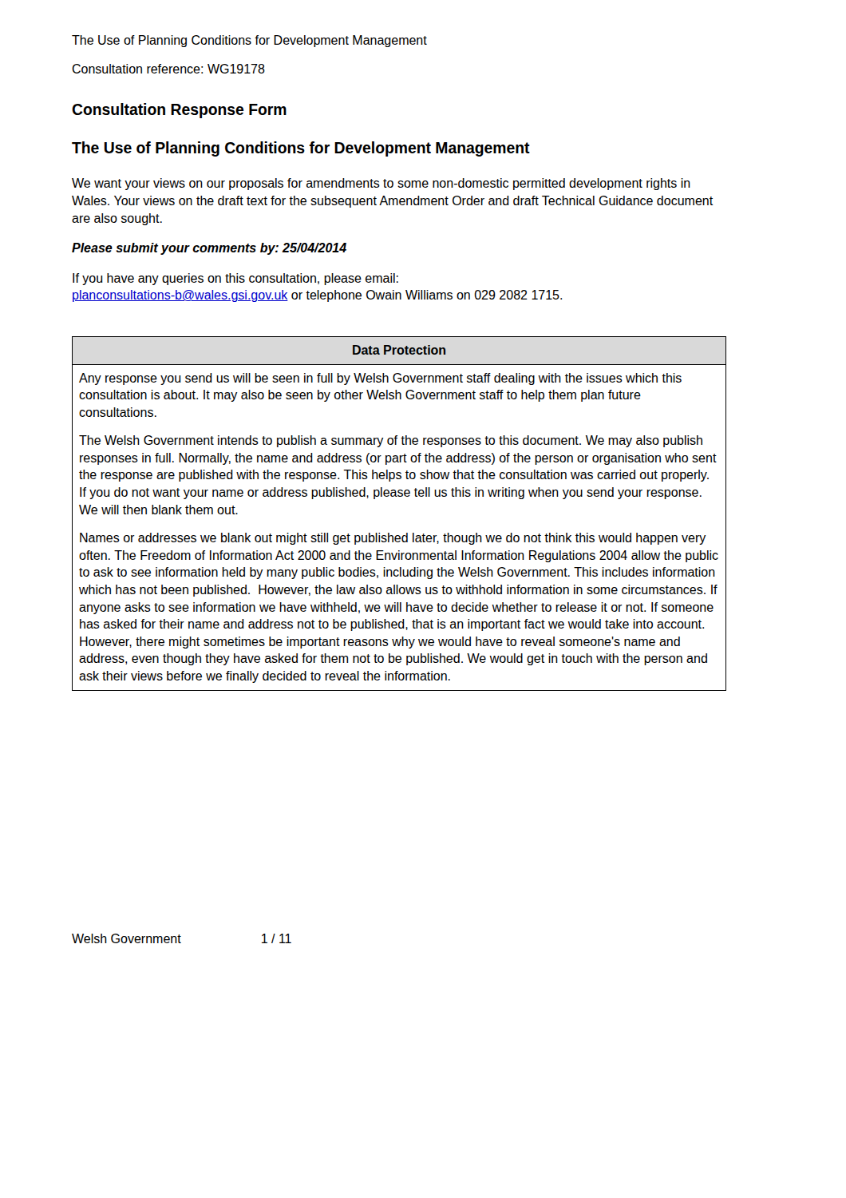The Use of Planning Conditions for Development Management
Consultation reference: WG19178
Consultation Response Form
The Use of Planning Conditions for Development Management
We want your views on our proposals for amendments to some non-domestic permitted development rights in Wales. Your views on the draft text for the subsequent Amendment Order and draft Technical Guidance document are also sought.
Please submit your comments by: 25/04/2014
If you have any queries on this consultation, please email:
planconsultations-b@wales.gsi.gov.uk or telephone Owain Williams on 029 2082 1715.
| Data Protection |
| --- |
| Any response you send us will be seen in full by Welsh Government staff dealing with the issues which this consultation is about. It may also be seen by other Welsh Government staff to help them plan future consultations. The Welsh Government intends to publish a summary of the responses to this document. We may also publish responses in full. Normally, the name and address (or part of the address) of the person or organisation who sent the response are published with the response. This helps to show that the consultation was carried out properly. If you do not want your name or address published, please tell us this in writing when you send your response. We will then blank them out. Names or addresses we blank out might still get published later, though we do not think this would happen very often. The Freedom of Information Act 2000 and the Environmental Information Regulations 2004 allow the public to ask to see information held by many public bodies, including the Welsh Government. This includes information which has not been published. However, the law also allows us to withhold information in some circumstances. If anyone asks to see information we have withheld, we will have to decide whether to release it or not. If someone has asked for their name and address not to be published, that is an important fact we would take into account. However, there might sometimes be important reasons why we would have to reveal someone's name and address, even though they have asked for them not to be published. We would get in touch with the person and ask their views before we finally decided to reveal the information. |
Welsh Government 1 / 11